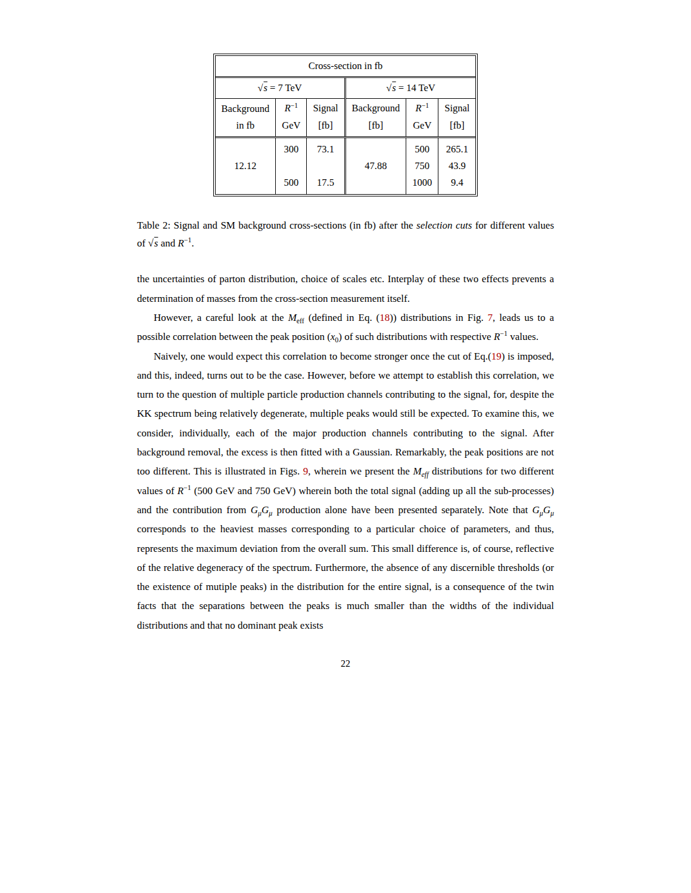| Cross-section in fb |
| √ s = 7 TeV | √ s = 14 TeV |
| Background | R −1 | Signal | Background | R −1 | Signal |
| in fb | GeV | [fb] | [fb] | GeV | [fb] |
| | 300 | 73.1 | | 500 | 265.1 |
| 12.12 | | | 47.88 | 750 | 43.9 |
| | 500 | 17.5 | | 1000 | 9.4 |
Table 2: Signal and SM background cross-sections (in fb) after the selection cuts for different values of √s and R−1.
the uncertainties of parton distribution, choice of scales etc. Interplay of these two effects prevents a determination of masses from the cross-section measurement itself.
However, a careful look at the Meff (defined in Eq. (18)) distributions in Fig. 7, leads us to a possible correlation between the peak position (x0) of such distributions with respective R−1 values.
Naively, one would expect this correlation to become stronger once the cut of Eq.(19) is imposed, and this, indeed, turns out to be the case. However, before we attempt to establish this correlation, we turn to the question of multiple particle production channels contributing to the signal, for, despite the KK spectrum being relatively degenerate, multiple peaks would still be expected. To examine this, we consider, individually, each of the major production channels contributing to the signal. After background removal, the excess is then fitted with a Gaussian. Remarkably, the peak positions are not too different. This is illustrated in Figs. 9, wherein we present the Meff distributions for two different values of R−1 (500 GeV and 750 GeV) wherein both the total signal (adding up all the sub-processes) and the contribution from GμGμ production alone have been presented separately. Note that GμGμ corresponds to the heaviest masses corresponding to a particular choice of parameters, and thus, represents the maximum deviation from the overall sum. This small difference is, of course, reflective of the relative degeneracy of the spectrum. Furthermore, the absence of any discernible thresholds (or the existence of mutiple peaks) in the distribution for the entire signal, is a consequence of the twin facts that the separations between the peaks is much smaller than the widths of the individual distributions and that no dominant peak exists
22